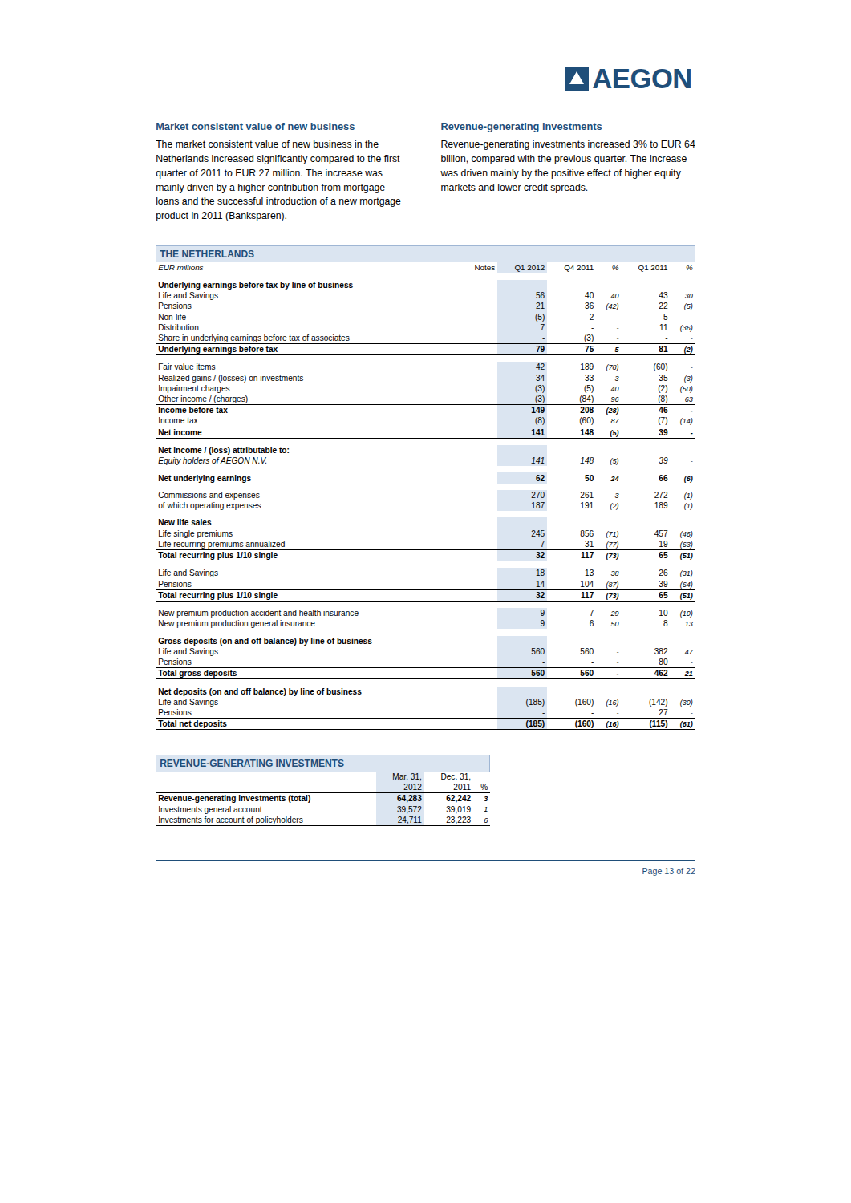AEGON
Market consistent value of new business
The market consistent value of new business in the Netherlands increased significantly compared to the first quarter of 2011 to EUR 27 million. The increase was mainly driven by a higher contribution from mortgage loans and the successful introduction of a new mortgage product in 2011 (Banksparen).
Revenue-generating investments
Revenue-generating investments increased 3% to EUR 64 billion, compared with the previous quarter. The increase was driven mainly by the positive effect of higher equity markets and lower credit spreads.
THE NETHERLANDS
| EUR millions | Notes | Q1 2012 | Q4 2011 | % | Q1 2011 | % |
| --- | --- | --- | --- | --- | --- | --- |
| Underlying earnings before tax by line of business | | | | | | |
| Life and Savings | | 56 | 40 | 40 | 43 | 30 |
| Pensions | | 21 | 36 | (42) | 22 | (5) |
| Non-life | | (5) | 2 | - | 5 | - |
| Distribution | | 7 | - | - | 11 | (36) |
| Share in underlying earnings before tax of associates | | - | (3) | - | - | - |
| Underlying earnings before tax | | 79 | 75 | 5 | 81 | (2) |
| Fair value items | | 42 | 189 | (78) | (60) | - |
| Realized gains / (losses) on investments | | 34 | 33 | 3 | 35 | (3) |
| Impairment charges | | (3) | (5) | 40 | (2) | (50) |
| Other income / (charges) | | (3) | (84) | 96 | (8) | 63 |
| Income before tax | | 149 | 208 | (28) | 46 | - |
| Income tax | | (8) | (60) | 87 | (7) | (14) |
| Net income | | 141 | 148 | (5) | 39 | - |
| Net income / (loss) attributable to: | | | | | | |
| Equity holders of AEGON N.V. | | 141 | 148 | (5) | 39 | - |
| Net underlying earnings | | 62 | 50 | 24 | 66 | (6) |
| Commissions and expenses | | 270 | 261 | 3 | 272 | (1) |
| of which operating expenses | | 187 | 191 | (2) | 189 | (1) |
| New life sales | | | | | | |
| Life single premiums | | 245 | 856 | (71) | 457 | (46) |
| Life recurring premiums annualized | | 7 | 31 | (77) | 19 | (63) |
| Total recurring plus 1/10 single | | 32 | 117 | (73) | 65 | (51) |
| Life and Savings | | 18 | 13 | 38 | 26 | (31) |
| Pensions | | 14 | 104 | (87) | 39 | (64) |
| Total recurring plus 1/10 single | | 32 | 117 | (73) | 65 | (51) |
| New premium production accident and health insurance | | 9 | 7 | 29 | 10 | (10) |
| New premium production general insurance | | 9 | 6 | 50 | 8 | 13 |
| Gross deposits (on and off balance) by line of business | | | | | | |
| Life and Savings | | 560 | 560 | - | 382 | 47 |
| Pensions | | - | - | - | 80 | - |
| Total gross deposits | | 560 | 560 | - | 462 | 21 |
| Net deposits (on and off balance) by line of business | | | | | | |
| Life and Savings | | (185) | (160) | (16) | (142) | (30) |
| Pensions | | - | - | - | 27 | - |
| Total net deposits | | (185) | (160) | (16) | (115) | (61) |
REVENUE-GENERATING INVESTMENTS
| | Mar. 31, | Dec. 31, | |
| --- | --- | --- | --- |
| | 2012 | 2011 | % |
| Revenue-generating investments (total) | 64,283 | 62,242 | 3 |
| Investments general account | 39,572 | 39,019 | 1 |
| Investments for account of policyholders | 24,711 | 23,223 | 6 |
Page 13 of 22